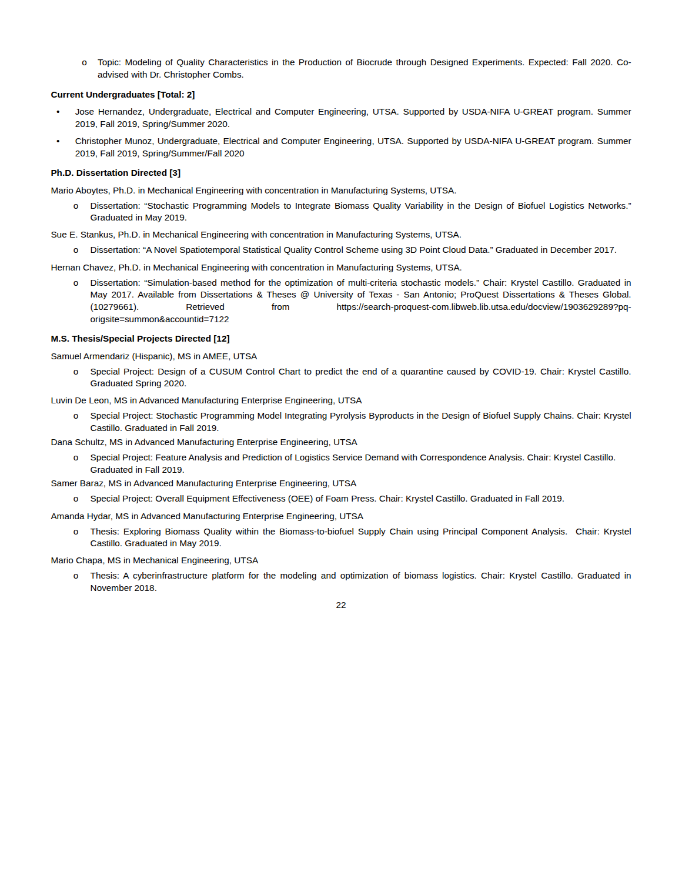o
Topic: Modeling of Quality Characteristics in the Production of Biocrude through Designed Experiments. Expected: Fall 2020. Co-advised with Dr. Christopher Combs.
Current Undergraduates [Total: 2]
•
Jose Hernandez, Undergraduate, Electrical and Computer Engineering, UTSA. Supported by USDA-NIFA U-GREAT program. Summer 2019, Fall 2019, Spring/Summer 2020.
•
Christopher Munoz, Undergraduate, Electrical and Computer Engineering, UTSA. Supported by USDA-NIFA U-GREAT program. Summer 2019, Fall 2019, Spring/Summer/Fall 2020
Ph.D. Dissertation Directed [3]
Mario Aboytes, Ph.D. in Mechanical Engineering with concentration in Manufacturing Systems, UTSA.
o
Dissertation: “Stochastic Programming Models to Integrate Biomass Quality Variability in the Design of Biofuel Logistics Networks.” Graduated in May 2019.
Sue E. Stankus, Ph.D. in Mechanical Engineering with concentration in Manufacturing Systems, UTSA.
o
Dissertation: “A Novel Spatiotemporal Statistical Quality Control Scheme using 3D Point Cloud Data.” Graduated in December 2017.
Hernan Chavez, Ph.D. in Mechanical Engineering with concentration in Manufacturing Systems, UTSA.
o
Dissertation: “Simulation-based method for the optimization of multi-criteria stochastic models.” Chair: Krystel Castillo. Graduated in May 2017. Available from Dissertations & Theses @ University of Texas - San Antonio; ProQuest Dissertations & Theses Global. (10279661). Retrieved from https://search-proquest-com.libweb.lib.utsa.edu/docview/1903629289?pq-origsite=summon&accountid=7122
M.S. Thesis/Special Projects Directed [12]
Samuel Armendariz (Hispanic), MS in AMEE, UTSA
o
Special Project: Design of a CUSUM Control Chart to predict the end of a quarantine caused by COVID-19. Chair: Krystel Castillo. Graduated Spring 2020.
Luvin De Leon, MS in Advanced Manufacturing Enterprise Engineering, UTSA
o
Special Project: Stochastic Programming Model Integrating Pyrolysis Byproducts in the Design of Biofuel Supply Chains. Chair: Krystel Castillo. Graduated in Fall 2019.
Dana Schultz, MS in Advanced Manufacturing Enterprise Engineering, UTSA
o
Special Project: Feature Analysis and Prediction of Logistics Service Demand with Correspondence Analysis. Chair: Krystel Castillo. Graduated in Fall 2019.
Samer Baraz, MS in Advanced Manufacturing Enterprise Engineering, UTSA
o
Special Project: Overall Equipment Effectiveness (OEE) of Foam Press. Chair: Krystel Castillo. Graduated in Fall 2019.
Amanda Hydar, MS in Advanced Manufacturing Enterprise Engineering, UTSA
o
Thesis: Exploring Biomass Quality within the Biomass-to-biofuel Supply Chain using Principal Component Analysis. Chair: Krystel Castillo. Graduated in May 2019.
Mario Chapa, MS in Mechanical Engineering, UTSA
o
Thesis: A cyberinfrastructure platform for the modeling and optimization of biomass logistics. Chair: Krystel Castillo. Graduated in November 2018.
22